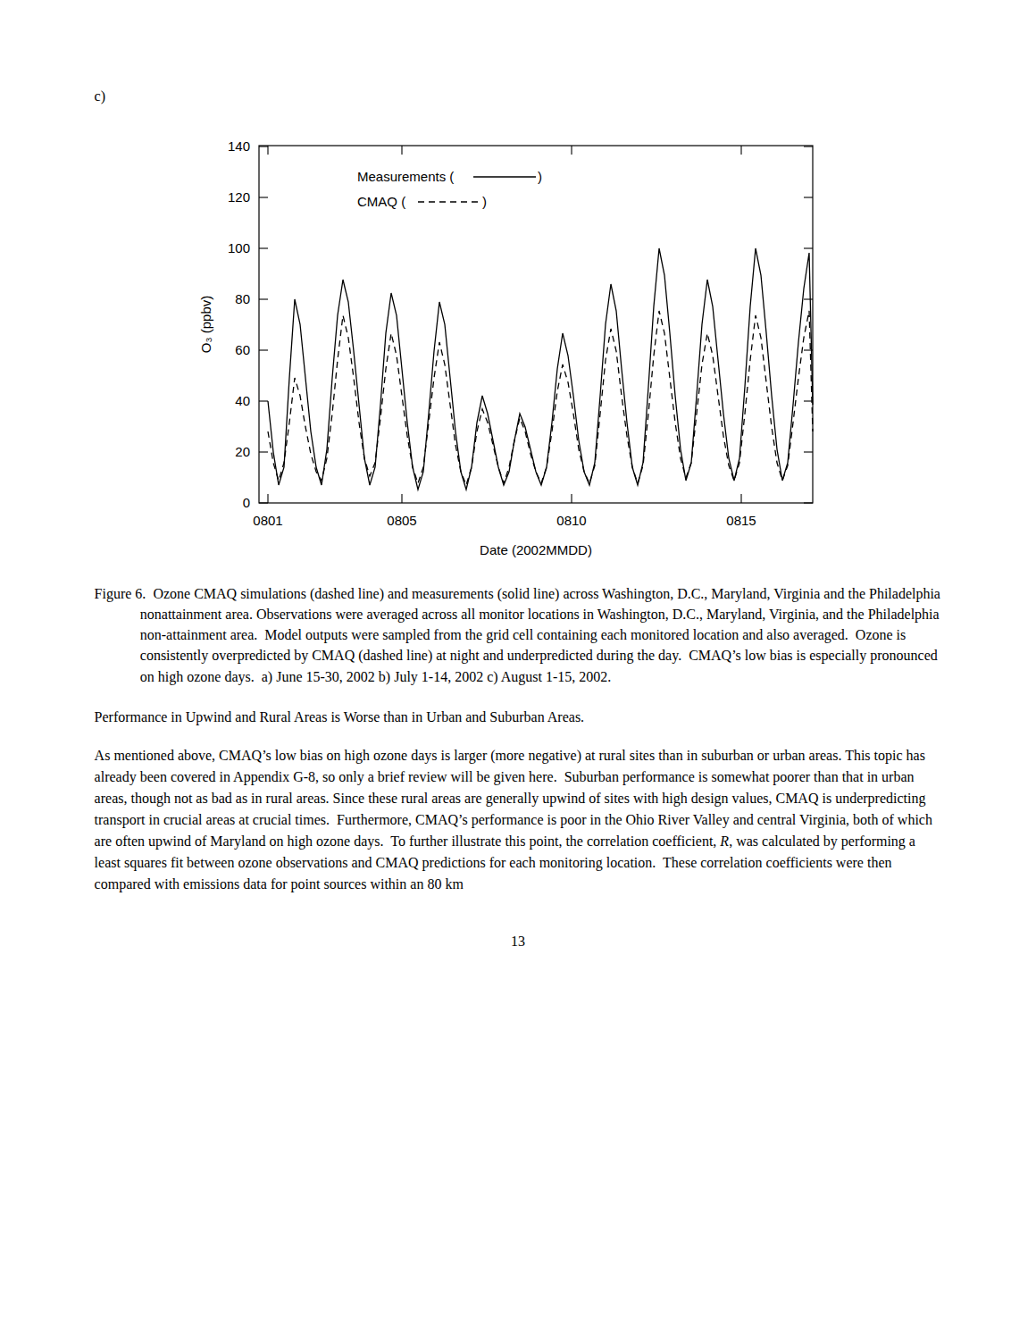c)
Ozone CMAQ simulations and measurements, August 1-15, 2002 Time series of ozone (ppbv) from August 1 to August 15, 2002. The solid line (measurements) shows daily peaks reaching roughly 80 to 100 ppbv with nighttime minima near 10 to 25 ppbv. The dashed line (CMAQ) tracks the diurnal cycle but peaks lower, typically 40 to 80 ppbv, and is higher than measurements at night. 0 20 40 60 80 100 120 140 0801 0805 0810 0815 O₃ (ppbv) Date (2002MMDD) Measurements ( ) CMAQ ( )
Figure 6. Ozone CMAQ simulations (dashed line) and measurements (solid line) across Washington, D.C., Maryland, Virginia and the Philadelphia nonattainment area. Observations were averaged across all monitor locations in Washington, D.C., Maryland, Virginia, and the Philadelphia non-attainment area. Model outputs were sampled from the grid cell containing each monitored location and also averaged. Ozone is consistently overpredicted by CMAQ (dashed line) at night and underpredicted during the day. CMAQ’s low bias is especially pronounced on high ozone days. a) June 15-30, 2002 b) July 1-14, 2002 c) August 1-15, 2002.
Performance in Upwind and Rural Areas is Worse than in Urban and Suburban Areas.
As mentioned above, CMAQ’s low bias on high ozone days is larger (more negative) at rural sites than in suburban or urban areas. This topic has already been covered in Appendix G-8, so only a brief review will be given here. Suburban performance is somewhat poorer than that in urban areas, though not as bad as in rural areas. Since these rural areas are generally upwind of sites with high design values, CMAQ is underpredicting transport in crucial areas at crucial times. Furthermore, CMAQ’s performance is poor in the Ohio River Valley and central Virginia, both of which are often upwind of Maryland on high ozone days. To further illustrate this point, the correlation coefficient, R, was calculated by performing a least squares fit between ozone observations and CMAQ predictions for each monitoring location. These correlation coefficients were then compared with emissions data for point sources within an 80 km
13